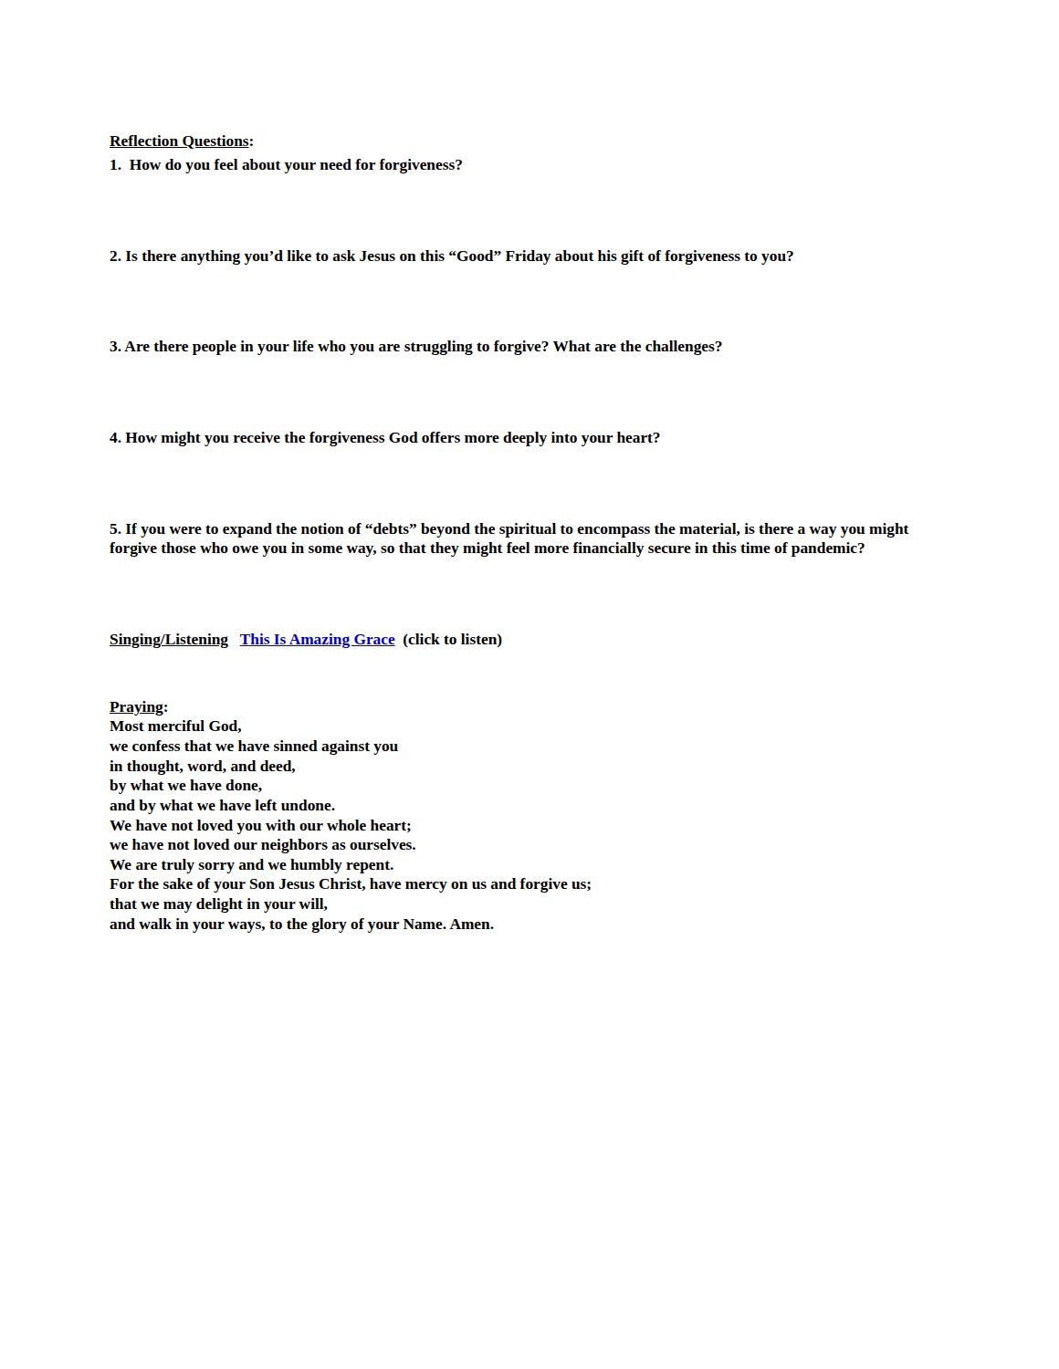Reflection Questions:
1. How do you feel about your need for forgiveness?
2. Is there anything you’d like to ask Jesus on this “Good” Friday about his gift of forgiveness to you?
3. Are there people in your life who you are struggling to forgive? What are the challenges?
4. How might you receive the forgiveness God offers more deeply into your heart?
5. If you were to expand the notion of “debts” beyond the spiritual to encompass the material, is there a way you might forgive those who owe you in some way, so that they might feel more financially secure in this time of pandemic?
Singing/Listening This Is Amazing Grace (click to listen)
Praying:
Most merciful God,
we confess that we have sinned against you
in thought, word, and deed,
by what we have done,
and by what we have left undone.
We have not loved you with our whole heart;
we have not loved our neighbors as ourselves.
We are truly sorry and we humbly repent.
For the sake of your Son Jesus Christ, have mercy on us and forgive us;
that we may delight in your will,
and walk in your ways, to the glory of your Name. Amen.